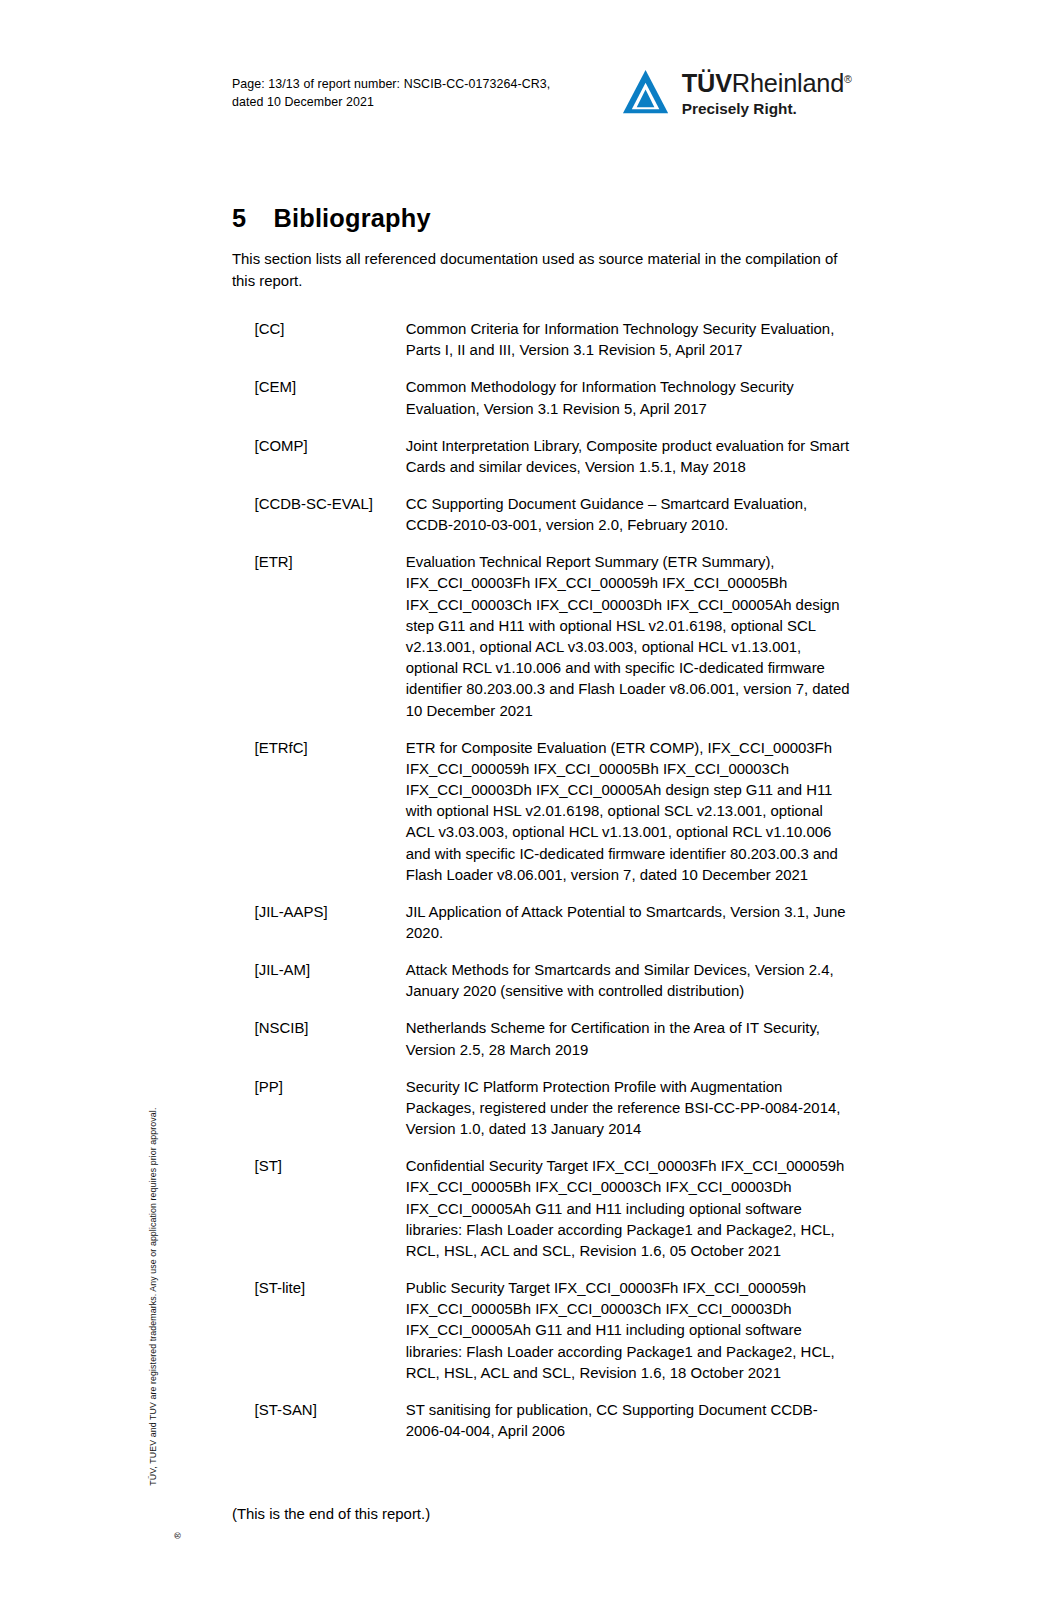Page: 13/13 of report number: NSCIB-CC-0173264-CR3, dated 10 December 2021
TÜVRheinland®
Precisely Right.
5 Bibliography
This section lists all referenced documentation used as source material in the compilation of this report.
| [CC] | Common Criteria for Information Technology Security Evaluation, Parts I, II and III, Version 3.1 Revision 5, April 2017 |
| [CEM] | Common Methodology for Information Technology Security Evaluation, Version 3.1 Revision 5, April 2017 |
| [COMP] | Joint Interpretation Library, Composite product evaluation for Smart Cards and similar devices, Version 1.5.1, May 2018 |
| [CCDB-SC-EVAL] | CC Supporting Document Guidance – Smartcard Evaluation, CCDB-2010-03-001, version 2.0, February 2010. |
| [ETR] | Evaluation Technical Report Summary (ETR Summary), IFX_CCI_00003Fh IFX_CCI_000059h IFX_CCI_00005Bh IFX_CCI_00003Ch IFX_CCI_00003Dh IFX_CCI_00005Ah design step G11 and H11 with optional HSL v2.01.6198, optional SCL v2.13.001, optional ACL v3.03.003, optional HCL v1.13.001, optional RCL v1.10.006 and with specific IC-dedicated firmware identifier 80.203.00.3 and Flash Loader v8.06.001, version 7, dated 10 December 2021 |
| [ETRfC] | ETR for Composite Evaluation (ETR COMP), IFX_CCI_00003Fh IFX_CCI_000059h IFX_CCI_00005Bh IFX_CCI_00003Ch IFX_CCI_00003Dh IFX_CCI_00005Ah design step G11 and H11 with optional HSL v2.01.6198, optional SCL v2.13.001, optional ACL v3.03.003, optional HCL v1.13.001, optional RCL v1.10.006 and with specific IC-dedicated firmware identifier 80.203.00.3 and Flash Loader v8.06.001, version 7, dated 10 December 2021 |
| [JIL-AAPS] | JIL Application of Attack Potential to Smartcards, Version 3.1, June 2020. |
| [JIL-AM] | Attack Methods for Smartcards and Similar Devices, Version 2.4, January 2020 (sensitive with controlled distribution) |
| [NSCIB] | Netherlands Scheme for Certification in the Area of IT Security, Version 2.5, 28 March 2019 |
| [PP] | Security IC Platform Protection Profile with Augmentation Packages, registered under the reference BSI-CC-PP-0084-2014, Version 1.0, dated 13 January 2014 |
| [ST] | Confidential Security Target IFX_CCI_00003Fh IFX_CCI_000059h IFX_CCI_00005Bh IFX_CCI_00003Ch IFX_CCI_00003Dh IFX_CCI_00005Ah G11 and H11 including optional software libraries: Flash Loader according Package1 and Package2, HCL, RCL, HSL, ACL and SCL, Revision 1.6, 05 October 2021 |
| [ST-lite] | Public Security Target IFX_CCI_00003Fh IFX_CCI_000059h IFX_CCI_00005Bh IFX_CCI_00003Ch IFX_CCI_00003Dh IFX_CCI_00005Ah G11 and H11 including optional software libraries: Flash Loader according Package1 and Package2, HCL, RCL, HSL, ACL and SCL, Revision 1.6, 18 October 2021 |
| [ST-SAN] | ST sanitising for publication, CC Supporting Document CCDB-2006-04-004, April 2006 |
(This is the end of this report.)
TÜV, TUEV and TUV are registered trademarks. Any use or application requires prior approval.
®